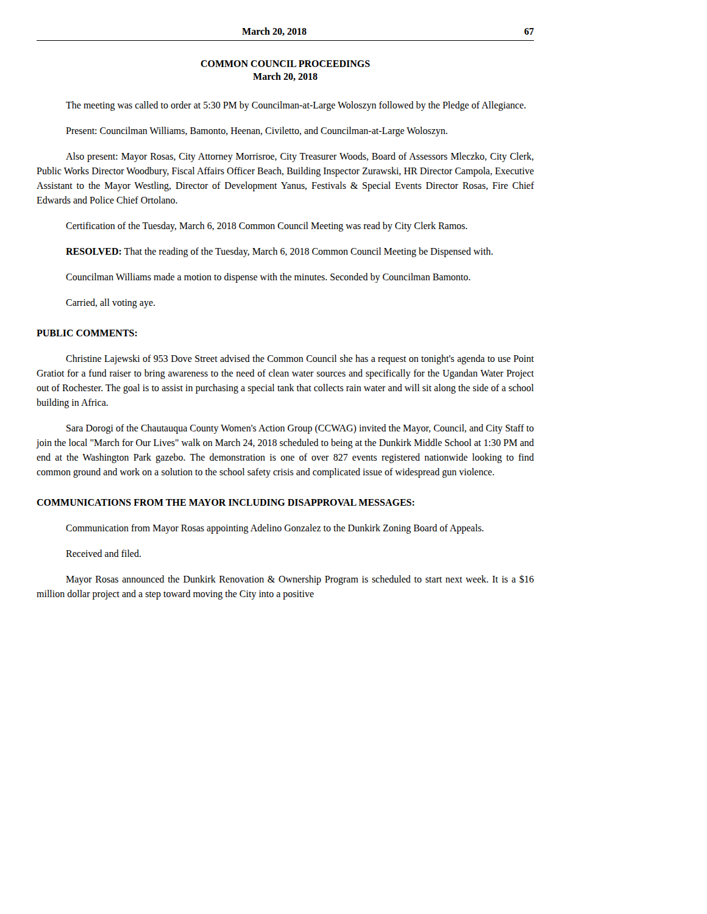March 20, 2018 67
COMMON COUNCIL PROCEEDINGS
March 20, 2018
The meeting was called to order at 5:30 PM by Councilman-at-Large Woloszyn followed by the Pledge of Allegiance.
Present: Councilman Williams, Bamonto, Heenan, Civiletto, and Councilman-at-Large Woloszyn.
Also present: Mayor Rosas, City Attorney Morrisroe, City Treasurer Woods, Board of Assessors Mleczko, City Clerk, Public Works Director Woodbury, Fiscal Affairs Officer Beach, Building Inspector Zurawski, HR Director Campola, Executive Assistant to the Mayor Westling, Director of Development Yanus, Festivals & Special Events Director Rosas, Fire Chief Edwards and Police Chief Ortolano.
Certification of the Tuesday, March 6, 2018 Common Council Meeting was read by City Clerk Ramos.
RESOLVED: That the reading of the Tuesday, March 6, 2018 Common Council Meeting be Dispensed with.
Councilman Williams made a motion to dispense with the minutes. Seconded by Councilman Bamonto.
Carried, all voting aye.
Public Comments:
Christine Lajewski of 953 Dove Street advised the Common Council she has a request on tonight's agenda to use Point Gratiot for a fund raiser to bring awareness to the need of clean water sources and specifically for the Ugandan Water Project out of Rochester. The goal is to assist in purchasing a special tank that collects rain water and will sit along the side of a school building in Africa.
Sara Dorogi of the Chautauqua County Women's Action Group (CCWAG) invited the Mayor, Council, and City Staff to join the local "March for Our Lives" walk on March 24, 2018 scheduled to being at the Dunkirk Middle School at 1:30 PM and end at the Washington Park gazebo. The demonstration is one of over 827 events registered nationwide looking to find common ground and work on a solution to the school safety crisis and complicated issue of widespread gun violence.
Communications from the Mayor Including Disapproval Messages:
Communication from Mayor Rosas appointing Adelino Gonzalez to the Dunkirk Zoning Board of Appeals.
Received and filed.
Mayor Rosas announced the Dunkirk Renovation & Ownership Program is scheduled to start next week. It is a $16 million dollar project and a step toward moving the City into a positive